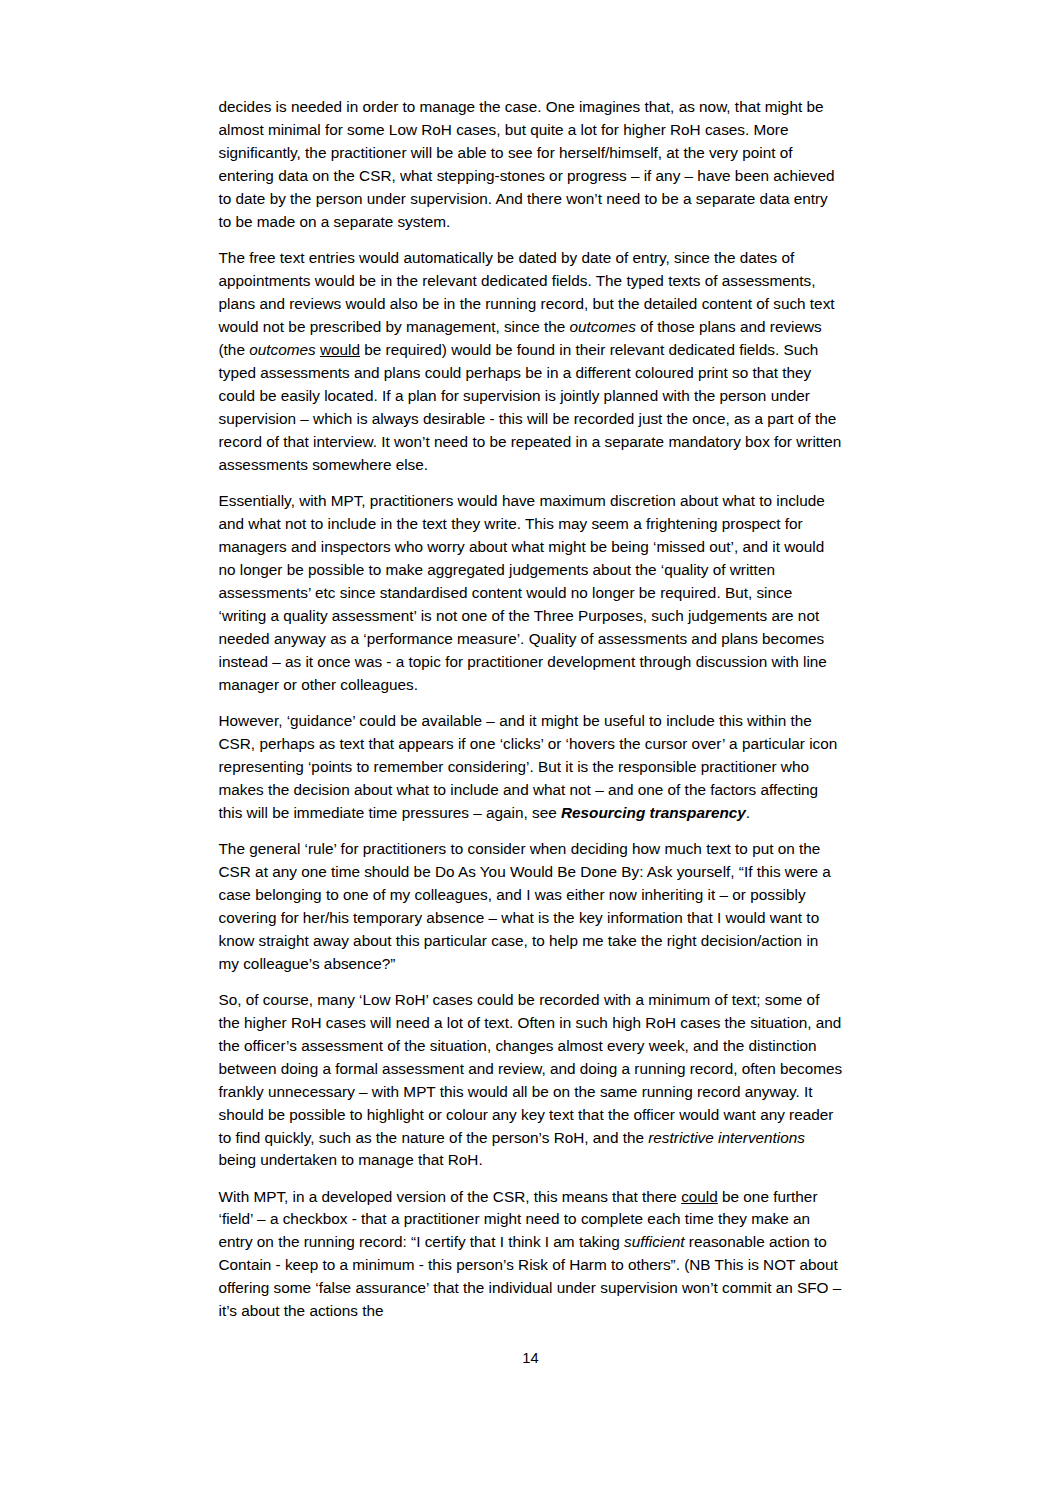decides is needed in order to manage the case. One imagines that, as now, that might be almost minimal for some Low RoH cases, but quite a lot for higher RoH cases. More significantly, the practitioner will be able to see for herself/himself, at the very point of entering data on the CSR, what stepping-stones or progress – if any – have been achieved to date by the person under supervision. And there won’t need to be a separate data entry to be made on a separate system.
The free text entries would automatically be dated by date of entry, since the dates of appointments would be in the relevant dedicated fields. The typed texts of assessments, plans and reviews would also be in the running record, but the detailed content of such text would not be prescribed by management, since the outcomes of those plans and reviews (the outcomes would be required) would be found in their relevant dedicated fields. Such typed assessments and plans could perhaps be in a different coloured print so that they could be easily located. If a plan for supervision is jointly planned with the person under supervision – which is always desirable - this will be recorded just the once, as a part of the record of that interview. It won’t need to be repeated in a separate mandatory box for written assessments somewhere else.
Essentially, with MPT, practitioners would have maximum discretion about what to include and what not to include in the text they write. This may seem a frightening prospect for managers and inspectors who worry about what might be being ‘missed out’, and it would no longer be possible to make aggregated judgements about the ‘quality of written assessments’ etc since standardised content would no longer be required. But, since ‘writing a quality assessment’ is not one of the Three Purposes, such judgements are not needed anyway as a ‘performance measure’. Quality of assessments and plans becomes instead – as it once was - a topic for practitioner development through discussion with line manager or other colleagues.
However, ‘guidance’ could be available – and it might be useful to include this within the CSR, perhaps as text that appears if one ‘clicks’ or ‘hovers the cursor over’ a particular icon representing ‘points to remember considering’. But it is the responsible practitioner who makes the decision about what to include and what not – and one of the factors affecting this will be immediate time pressures – again, see Resourcing transparency.
The general ‘rule’ for practitioners to consider when deciding how much text to put on the CSR at any one time should be Do As You Would Be Done By: Ask yourself, “If this were a case belonging to one of my colleagues, and I was either now inheriting it – or possibly covering for her/his temporary absence – what is the key information that I would want to know straight away about this particular case, to help me take the right decision/action in my colleague’s absence?”
So, of course, many ‘Low RoH’ cases could be recorded with a minimum of text; some of the higher RoH cases will need a lot of text. Often in such high RoH cases the situation, and the officer’s assessment of the situation, changes almost every week, and the distinction between doing a formal assessment and review, and doing a running record, often becomes frankly unnecessary – with MPT this would all be on the same running record anyway. It should be possible to highlight or colour any key text that the officer would want any reader to find quickly, such as the nature of the person’s RoH, and the restrictive interventions being undertaken to manage that RoH.
With MPT, in a developed version of the CSR, this means that there could be one further ‘field’ – a checkbox - that a practitioner might need to complete each time they make an entry on the running record: “I certify that I think I am taking sufficient reasonable action to Contain - keep to a minimum - this person’s Risk of Harm to others”. (NB This is NOT about offering some ‘false assurance’ that the individual under supervision won’t commit an SFO – it’s about the actions the
14